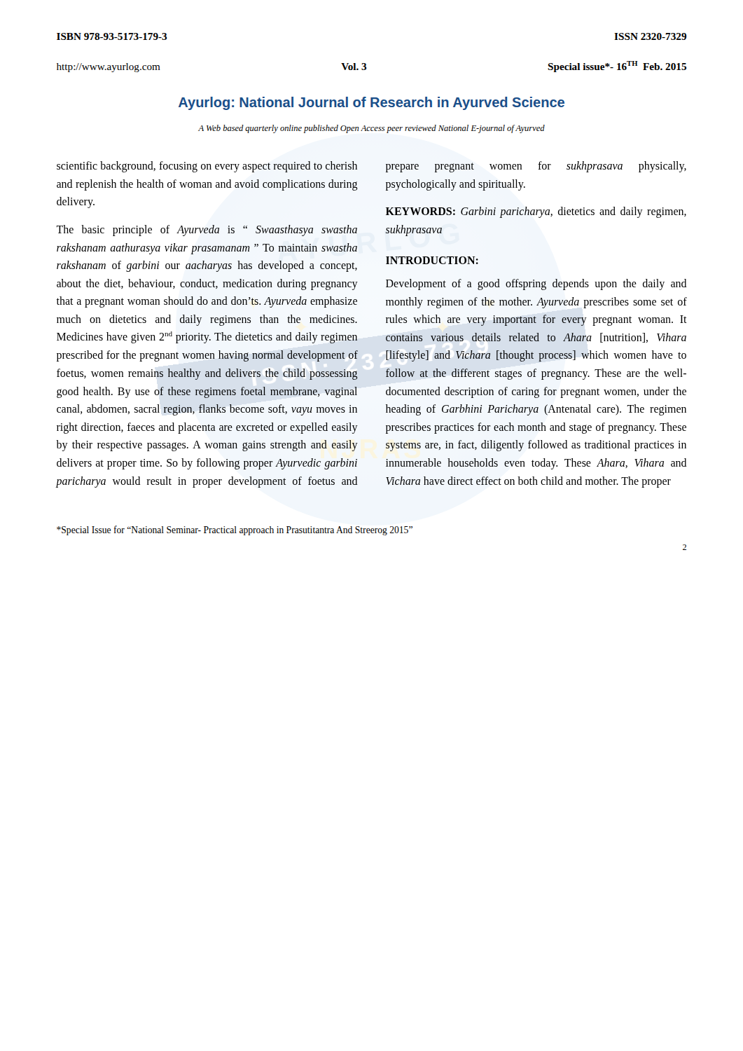ISBN 978-93-5173-179-3 ISSN 2320-7329
http://www.ayurlog.com Vol. 3 Special issue*- 16TH Feb. 2015
Ayurlog: National Journal of Research in Ayurved Science
A Web based quarterly online published Open Access peer reviewed National E-journal of Ayurved
AYURLOG
ISSN: 2320-7329
NJRAS
✦ ✦ ✦ ✦
scientific background, focusing on every aspect required to cherish and replenish the health of woman and avoid complications during delivery.
The basic principle of Ayurveda is “ Swaasthasya swastha rakshanam aathurasya vikar prasamanam ” To maintain swastha rakshanam of garbini our aacharyas has developed a concept, about the diet, behaviour, conduct, medication during pregnancy that a pregnant woman should do and don’ts. Ayurveda emphasize much on dietetics and daily regimens than the medicines. Medicines have given 2nd priority. The dietetics and daily regimen prescribed for the pregnant women having normal development of foetus, women remains healthy and delivers the child possessing good health. By use of these regimens foetal membrane, vaginal canal, abdomen, sacral region, flanks become soft, vayu moves in right direction, faeces and placenta are excreted or expelled easily by their respective passages. A woman gains strength and easily delivers at proper time. So by following proper Ayurvedic garbini paricharya would result in proper development of foetus and prepare pregnant women for sukhprasava physically, psychologically and spiritually.
KEYWORDS: Garbini paricharya, dietetics and daily regimen, sukhprasava
INTRODUCTION:
Development of a good offspring depends upon the daily and monthly regimen of the mother. Ayurveda prescribes some set of rules which are very important for every pregnant woman. It contains various details related to Ahara [nutrition], Vihara [lifestyle] and Vichara [thought process] which women have to follow at the different stages of pregnancy. These are the well-documented description of caring for pregnant women, under the heading of Garbhini Paricharya (Antenatal care). The regimen prescribes practices for each month and stage of pregnancy. These systems are, in fact, diligently followed as traditional practices in innumerable households even today. These Ahara, Vihara and Vichara have direct effect on both child and mother. The proper
*Special Issue for “National Seminar- Practical approach in Prasutitantra And Streerog 2015”
2